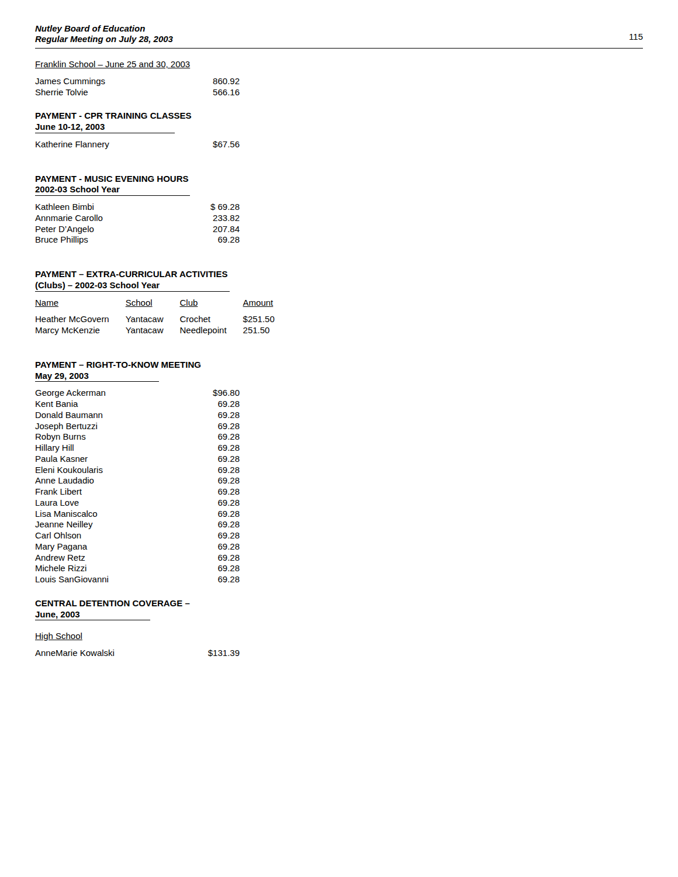Nutley Board of Education
Regular Meeting on July 28, 2003
115
Franklin School – June 25 and 30, 2003
| James Cummings | 860.92 |
| Sherrie Tolvie | 566.16 |
PAYMENT - CPR TRAINING CLASSES
June 10-12, 2003
| Katherine Flannery | $67.56 |
PAYMENT - MUSIC EVENING HOURS
2002-03 School Year
| Kathleen Bimbi | $ 69.28 |
| Annmarie Carollo | 233.82 |
| Peter D’Angelo | 207.84 |
| Bruce Phillips | 69.28 |
PAYMENT – EXTRA-CURRICULAR ACTIVITIES
(Clubs) – 2002-03 School Year
| Name | School | Club | Amount |
| --- | --- | --- | --- |
| Heather McGovern | Yantacaw | Crochet | $251.50 |
| Marcy McKenzie | Yantacaw | Needlepoint | 251.50 |
PAYMENT – RIGHT-TO-KNOW MEETING
May 29, 2003
| George Ackerman | $96.80 |
| Kent Bania | 69.28 |
| Donald Baumann | 69.28 |
| Joseph Bertuzzi | 69.28 |
| Robyn Burns | 69.28 |
| Hillary Hill | 69.28 |
| Paula Kasner | 69.28 |
| Eleni Koukoularis | 69.28 |
| Anne Laudadio | 69.28 |
| Frank Libert | 69.28 |
| Laura Love | 69.28 |
| Lisa Maniscalco | 69.28 |
| Jeanne Neilley | 69.28 |
| Carl Ohlson | 69.28 |
| Mary Pagana | 69.28 |
| Andrew Retz | 69.28 |
| Michele Rizzi | 69.28 |
| Louis SanGiovanni | 69.28 |
CENTRAL DETENTION COVERAGE –
June, 2003
High School
| AnneMarie Kowalski | $131.39 |